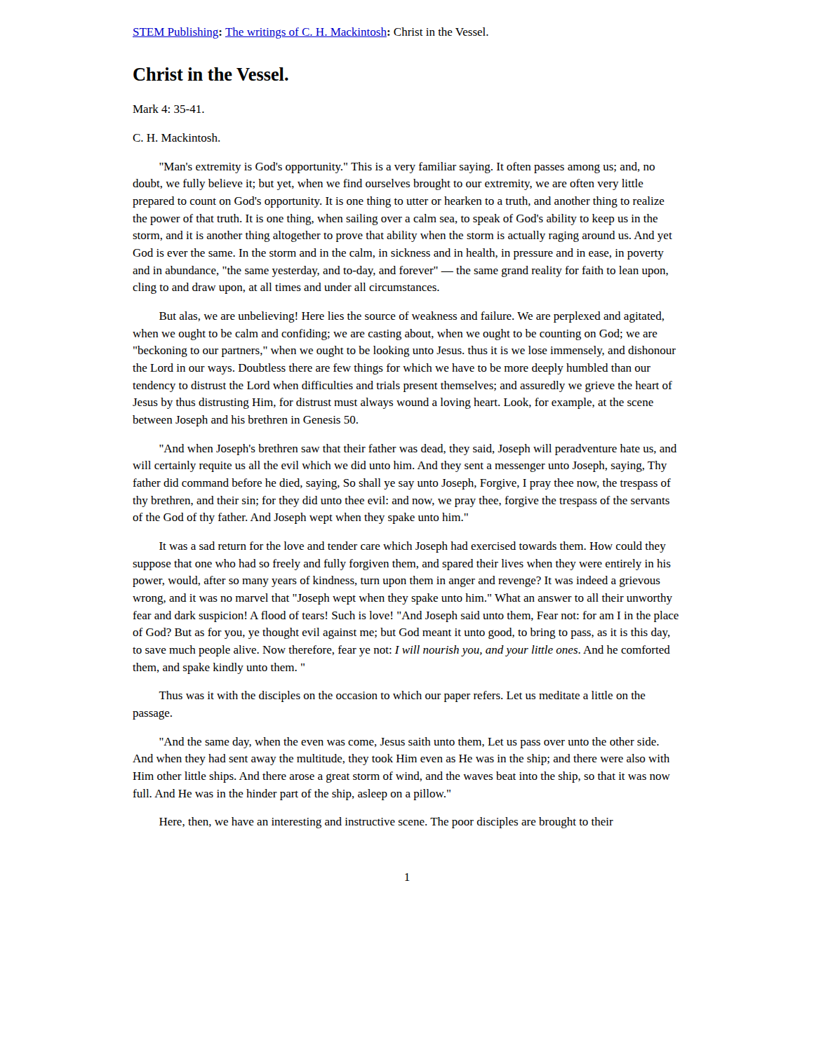STEM Publishing: The writings of C. H. Mackintosh: Christ in the Vessel.
Christ in the Vessel.
Mark 4: 35-41.
C. H. Mackintosh.
"Man's extremity is God's opportunity." This is a very familiar saying. It often passes among us; and, no doubt, we fully believe it; but yet, when we find ourselves brought to our extremity, we are often very little prepared to count on God's opportunity. It is one thing to utter or hearken to a truth, and another thing to realize the power of that truth. It is one thing, when sailing over a calm sea, to speak of God's ability to keep us in the storm, and it is another thing altogether to prove that ability when the storm is actually raging around us. And yet God is ever the same. In the storm and in the calm, in sickness and in health, in pressure and in ease, in poverty and in abundance, "the same yesterday, and to-day, and forever" — the same grand reality for faith to lean upon, cling to and draw upon, at all times and under all circumstances.
But alas, we are unbelieving! Here lies the source of weakness and failure. We are perplexed and agitated, when we ought to be calm and confiding; we are casting about, when we ought to be counting on God; we are "beckoning to our partners," when we ought to be looking unto Jesus. thus it is we lose immensely, and dishonour the Lord in our ways. Doubtless there are few things for which we have to be more deeply humbled than our tendency to distrust the Lord when difficulties and trials present themselves; and assuredly we grieve the heart of Jesus by thus distrusting Him, for distrust must always wound a loving heart. Look, for example, at the scene between Joseph and his brethren in Genesis 50.
"And when Joseph's brethren saw that their father was dead, they said, Joseph will peradventure hate us, and will certainly requite us all the evil which we did unto him. And they sent a messenger unto Joseph, saying, Thy father did command before he died, saying, So shall ye say unto Joseph, Forgive, I pray thee now, the trespass of thy brethren, and their sin; for they did unto thee evil: and now, we pray thee, forgive the trespass of the servants of the God of thy father. And Joseph wept when they spake unto him."
It was a sad return for the love and tender care which Joseph had exercised towards them. How could they suppose that one who had so freely and fully forgiven them, and spared their lives when they were entirely in his power, would, after so many years of kindness, turn upon them in anger and revenge? It was indeed a grievous wrong, and it was no marvel that "Joseph wept when they spake unto him." What an answer to all their unworthy fear and dark suspicion! A flood of tears! Such is love! "And Joseph said unto them, Fear not: for am I in the place of God? But as for you, ye thought evil against me; but God meant it unto good, to bring to pass, as it is this day, to save much people alive. Now therefore, fear ye not: I will nourish you, and your little ones. And he comforted them, and spake kindly unto them. "
Thus was it with the disciples on the occasion to which our paper refers. Let us meditate a little on the passage.
"And the same day, when the even was come, Jesus saith unto them, Let us pass over unto the other side. And when they had sent away the multitude, they took Him even as He was in the ship; and there were also with Him other little ships. And there arose a great storm of wind, and the waves beat into the ship, so that it was now full. And He was in the hinder part of the ship, asleep on a pillow."
Here, then, we have an interesting and instructive scene. The poor disciples are brought to their
1